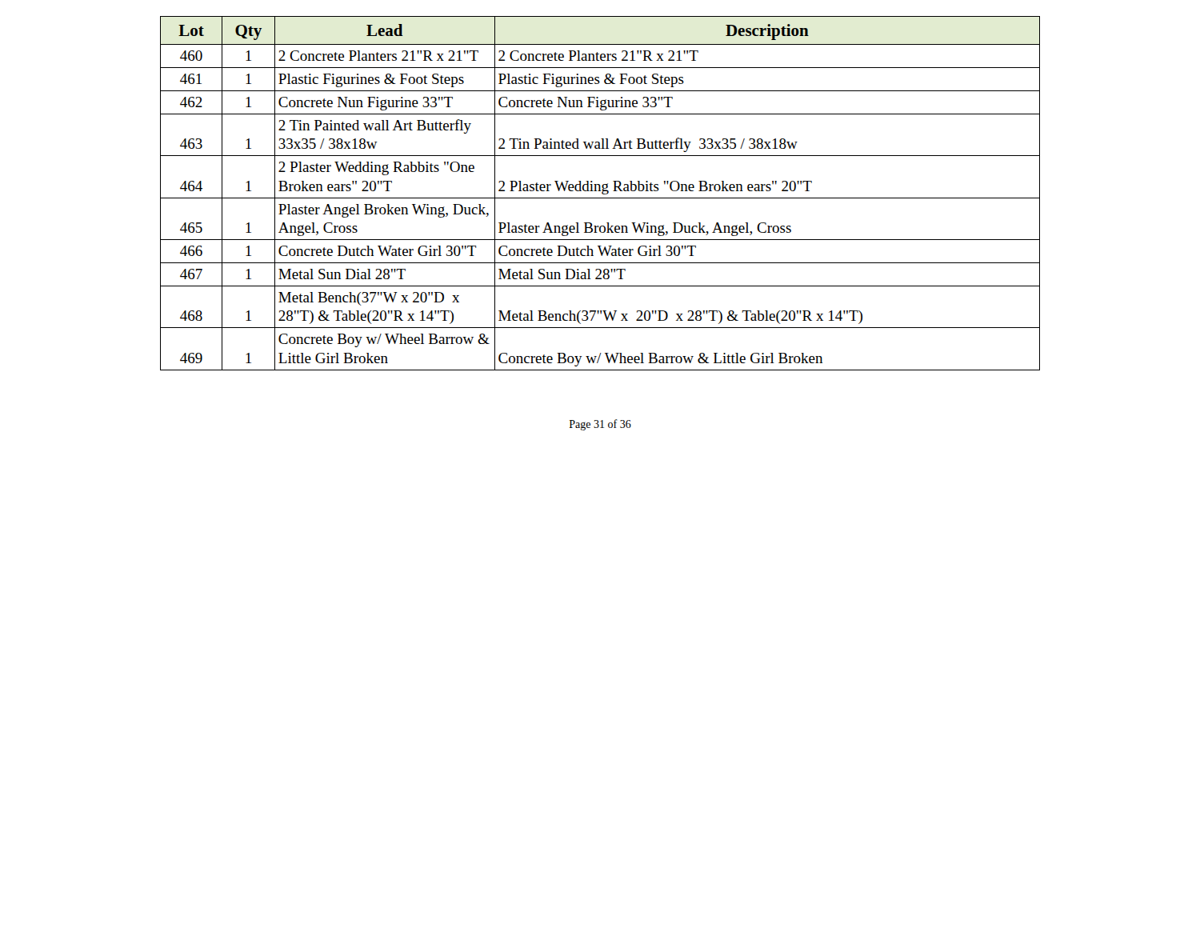| Lot | Qty | Lead | Description |
| --- | --- | --- | --- |
| 460 | 1 | 2 Concrete Planters 21"R x 21"T | 2 Concrete Planters 21"R x 21"T |
| 461 | 1 | Plastic Figurines & Foot Steps | Plastic Figurines & Foot Steps |
| 462 | 1 | Concrete Nun Figurine 33"T | Concrete Nun Figurine 33"T |
| 463 | 1 | 2 Tin Painted wall Art Butterfly 33x35 / 38x18w | 2 Tin Painted wall Art Butterfly 33x35 / 38x18w |
| 464 | 1 | 2 Plaster Wedding Rabbits "One Broken ears" 20"T | 2 Plaster Wedding Rabbits "One Broken ears" 20"T |
| 465 | 1 | Plaster Angel Broken Wing, Duck, Angel, Cross | Plaster Angel Broken Wing, Duck, Angel, Cross |
| 466 | 1 | Concrete Dutch Water Girl 30"T | Concrete Dutch Water Girl 30"T |
| 467 | 1 | Metal Sun Dial 28"T | Metal Sun Dial 28"T |
| 468 | 1 | Metal Bench(37"W x 20"D x 28"T) & Table(20"R x 14"T) | Metal Bench(37"W x 20"D x 28"T) & Table(20"R x 14"T) |
| 469 | 1 | Concrete Boy w/ Wheel Barrow & Little Girl Broken | Concrete Boy w/ Wheel Barrow & Little Girl Broken |
Page 31 of 36